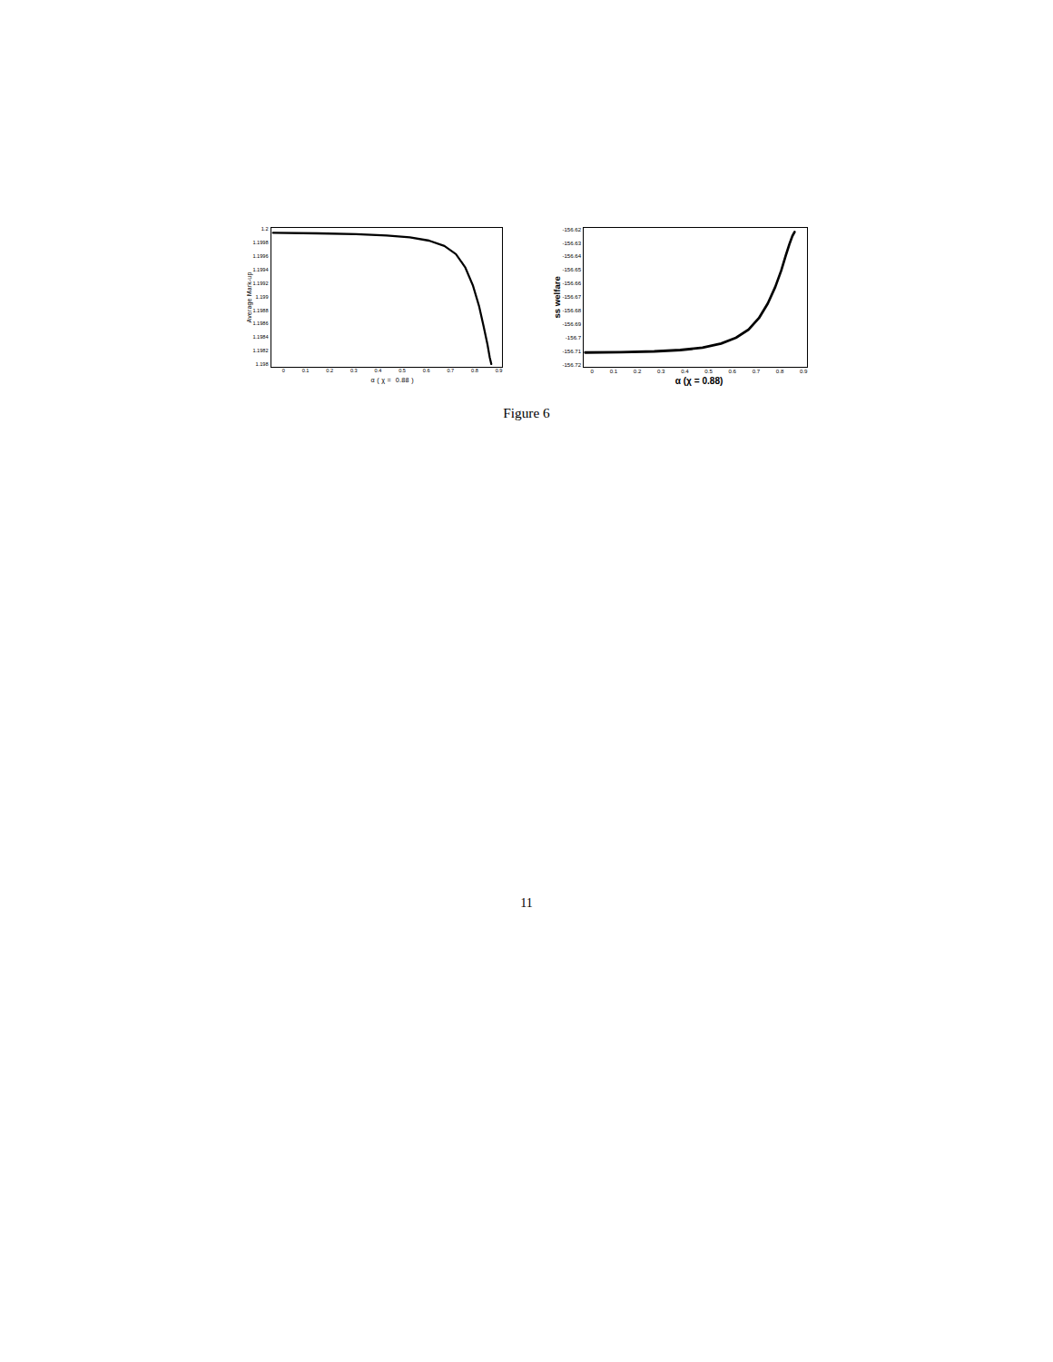Average Mark-up
1.2 1.1998 1.1996 1.1994 1.1992 1.199 1.1988 1.1986 1.1984 1.1982 1.198
00.10.20.30.40.50.60.70.80.9
α ( χ = 0.88 )
ss welfare
-156.62 -156.63 -156.64 -156.65 -156.66 -156.67 -156.68 -156.69 -156.7 -156.71 -156.72
00.10.20.30.40.50.60.70.80.9
α (χ = 0.88)
Figure 6
11